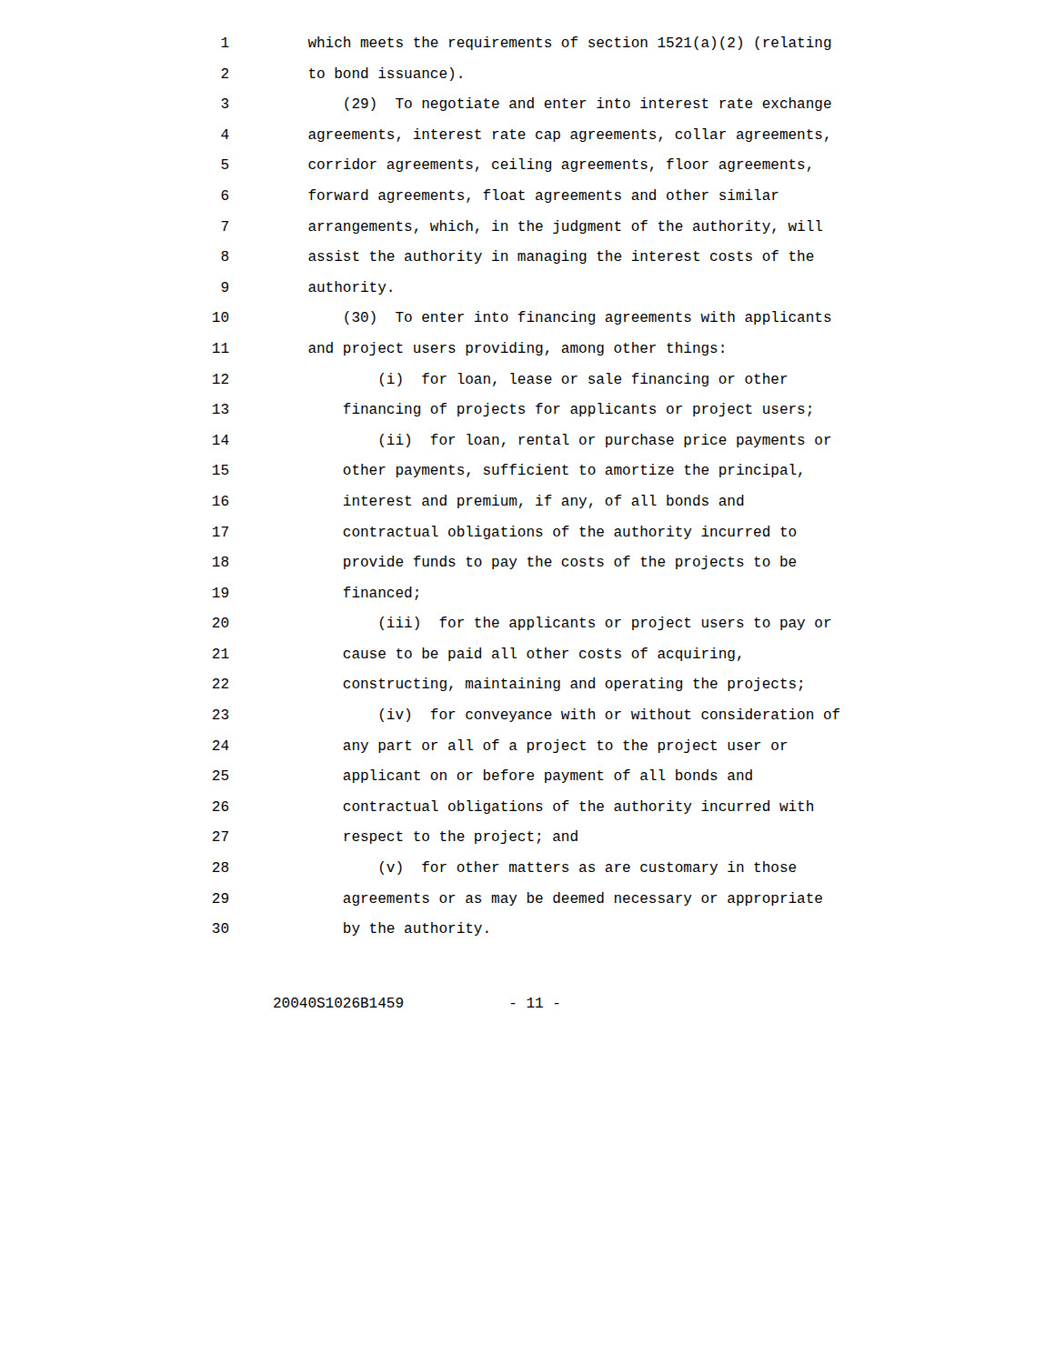which meets the requirements of section 1521(a)(2) (relating
to bond issuance).
(29) To negotiate and enter into interest rate exchange
agreements, interest rate cap agreements, collar agreements,
corridor agreements, ceiling agreements, floor agreements,
forward agreements, float agreements and other similar
arrangements, which, in the judgment of the authority, will
assist the authority in managing the interest costs of the
authority.
(30) To enter into financing agreements with applicants
and project users providing, among other things:
(i) for loan, lease or sale financing or other
financing of projects for applicants or project users;
(ii) for loan, rental or purchase price payments or
other payments, sufficient to amortize the principal,
interest and premium, if any, of all bonds and
contractual obligations of the authority incurred to
provide funds to pay the costs of the projects to be
financed;
(iii) for the applicants or project users to pay or
cause to be paid all other costs of acquiring,
constructing, maintaining and operating the projects;
(iv) for conveyance with or without consideration of
any part or all of a project to the project user or
applicant on or before payment of all bonds and
contractual obligations of the authority incurred with
respect to the project; and
(v) for other matters as are customary in those
agreements or as may be deemed necessary or appropriate
by the authority.
20040S1026B1459 - 11 -